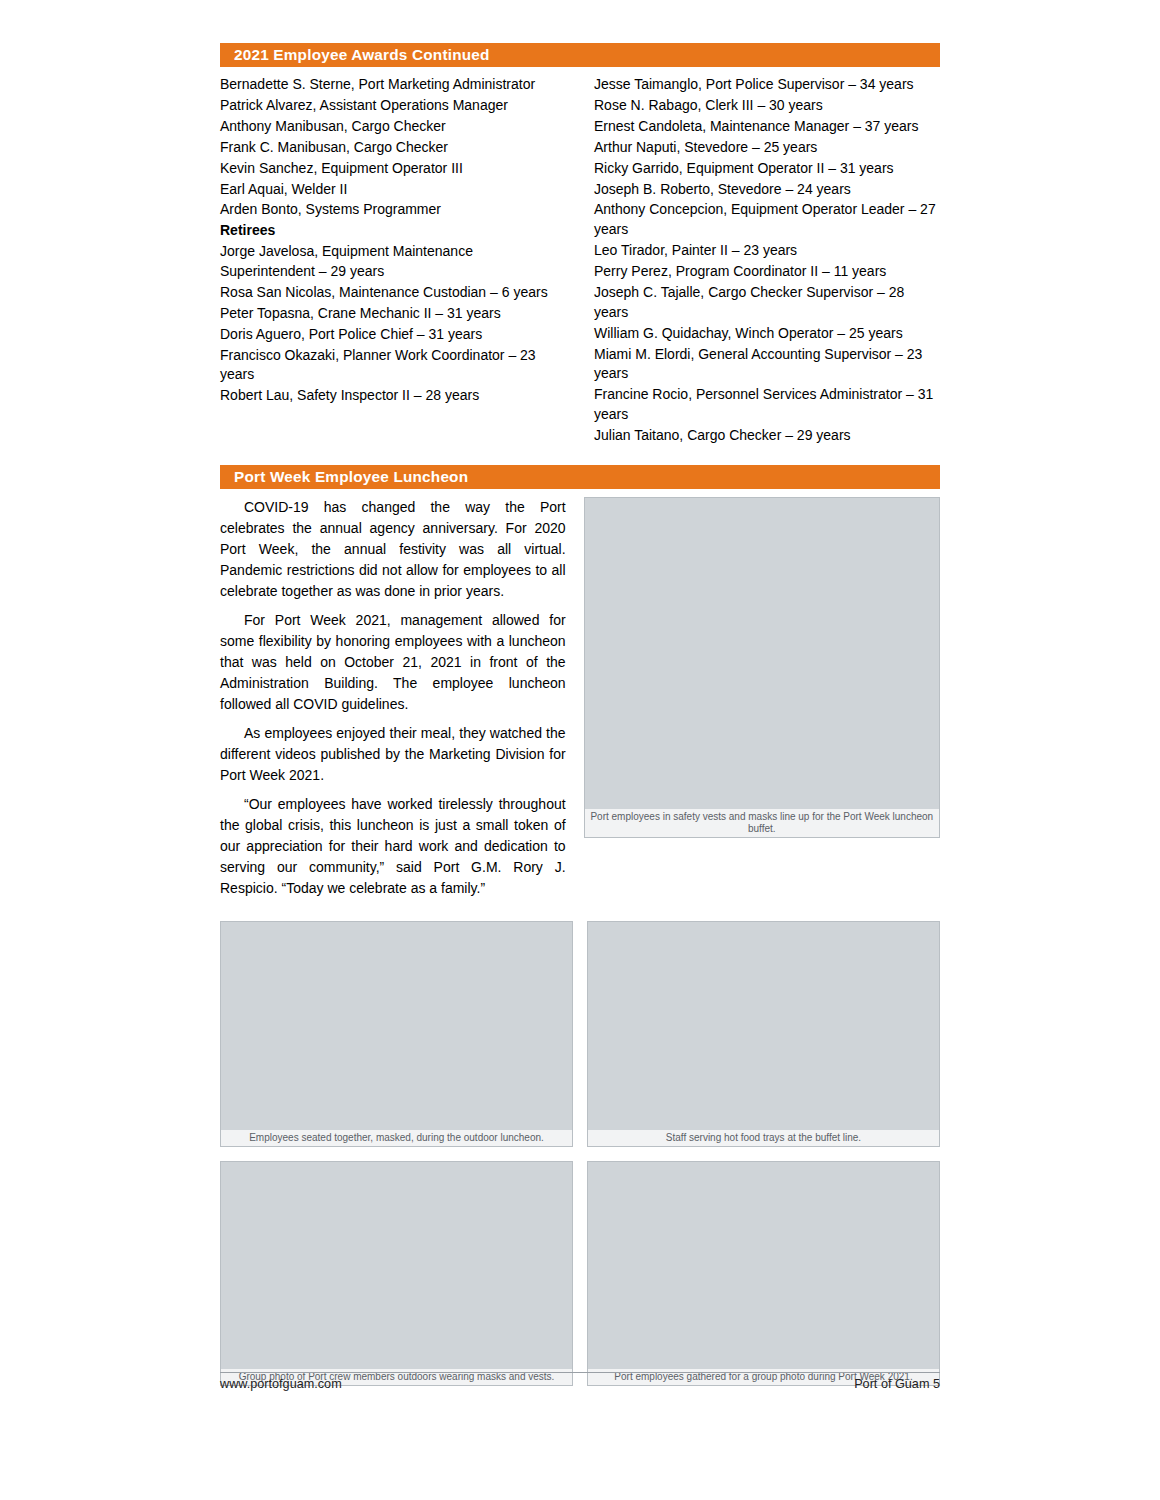2021 Employee Awards Continued
Bernadette S. Sterne, Port Marketing Administrator
Patrick Alvarez, Assistant Operations Manager
Anthony Manibusan, Cargo Checker
Frank C. Manibusan, Cargo Checker
Kevin Sanchez, Equipment Operator III
Earl Aquai, Welder II
Arden Bonto, Systems Programmer
Retirees
Jorge Javelosa, Equipment Maintenance Superintendent – 29 years
Rosa San Nicolas, Maintenance Custodian – 6 years
Peter Topasna, Crane Mechanic II – 31 years
Doris Aguero, Port Police Chief – 31 years
Francisco Okazaki, Planner Work Coordinator – 23 years
Robert Lau, Safety Inspector II – 28 years
Jesse Taimanglo, Port Police Supervisor – 34 years
Rose N. Rabago, Clerk III – 30 years
Ernest Candoleta, Maintenance Manager – 37 years
Arthur Naputi, Stevedore – 25 years
Ricky Garrido, Equipment Operator II – 31 years
Joseph B. Roberto, Stevedore – 24 years
Anthony Concepcion, Equipment Operator Leader – 27 years
Leo Tirador, Painter II – 23 years
Perry Perez, Program Coordinator II – 11 years
Joseph C. Tajalle, Cargo Checker Supervisor – 28 years
William G. Quidachay, Winch Operator – 25 years
Miami M. Elordi, General Accounting Supervisor – 23 years
Francine Rocio, Personnel Services Administrator – 31 years
Julian Taitano, Cargo Checker – 29 years
Port Week Employee Luncheon
COVID-19 has changed the way the Port celebrates the annual agency anniversary. For 2020 Port Week, the annual festivity was all virtual. Pandemic restrictions did not allow for employees to all celebrate together as was done in prior years.
For Port Week 2021, management allowed for some flexibility by honoring employees with a luncheon that was held on October 21, 2021 in front of the Administration Building. The employee luncheon followed all COVID guidelines.
As employees enjoyed their meal, they watched the different videos published by the Marketing Division for Port Week 2021.
“Our employees have worked tirelessly throughout the global crisis, this luncheon is just a small token of our appreciation for their hard work and dedication to serving our community,” said Port G.M. Rory J. Respicio. “Today we celebrate as a family.”
www.portofguam.com Port of Guam 5